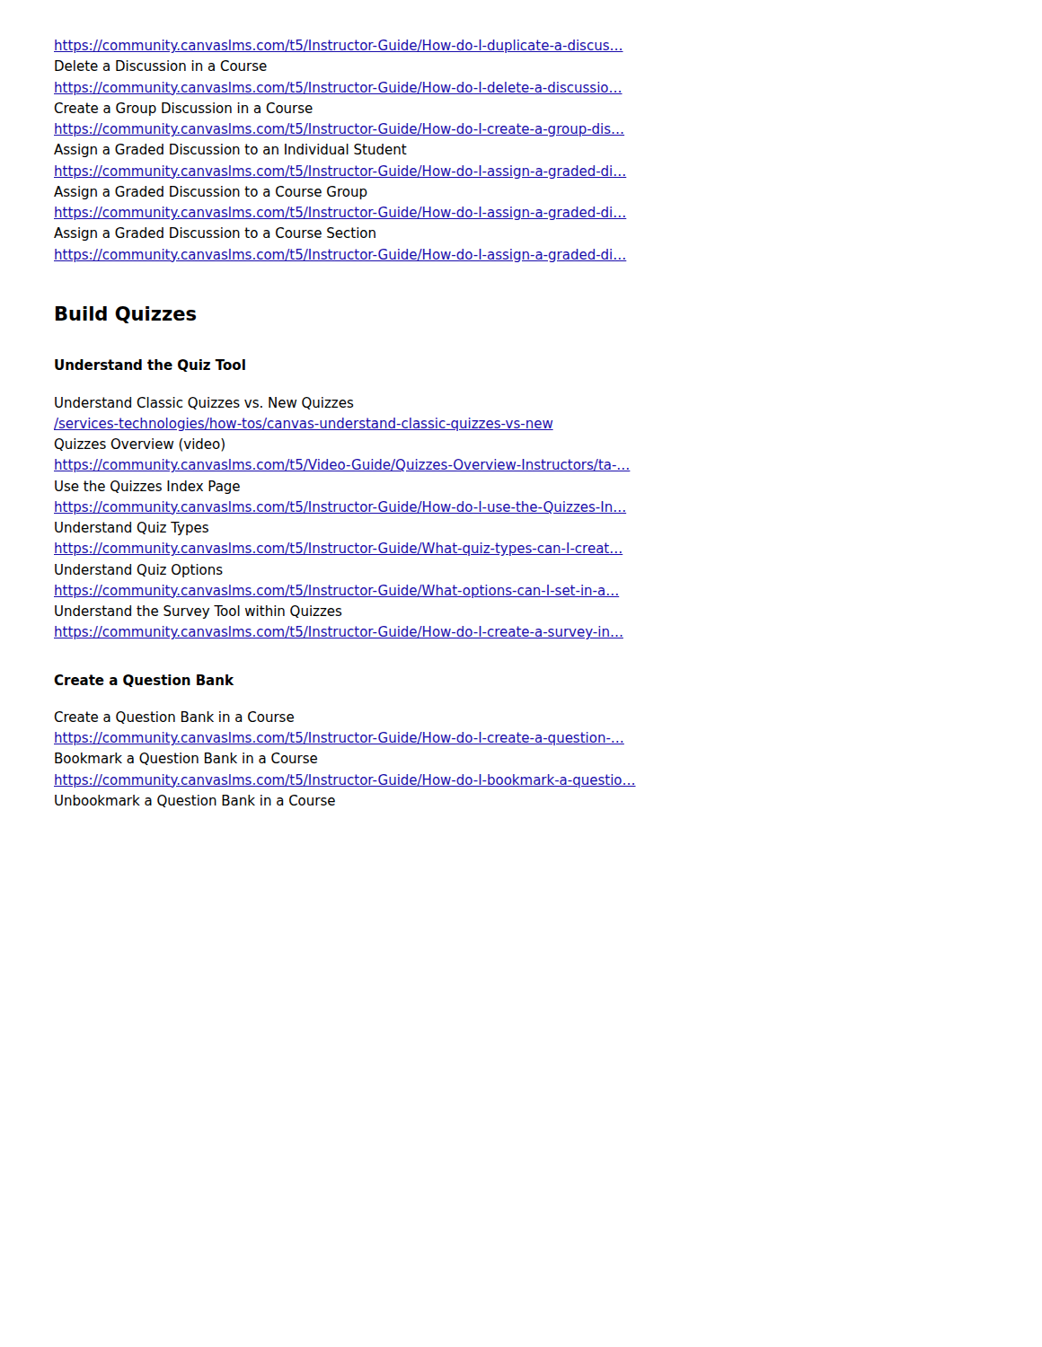https://community.canvaslms.com/t5/Instructor-Guide/How-do-I-duplicate-a-discus…
Delete a Discussion in a Course
https://community.canvaslms.com/t5/Instructor-Guide/How-do-I-delete-a-discussio…
Create a Group Discussion in a Course
https://community.canvaslms.com/t5/Instructor-Guide/How-do-I-create-a-group-dis…
Assign a Graded Discussion to an Individual Student
https://community.canvaslms.com/t5/Instructor-Guide/How-do-I-assign-a-graded-di…
Assign a Graded Discussion to a Course Group
https://community.canvaslms.com/t5/Instructor-Guide/How-do-I-assign-a-graded-di…
Assign a Graded Discussion to a Course Section
https://community.canvaslms.com/t5/Instructor-Guide/How-do-I-assign-a-graded-di…
Build Quizzes
Understand the Quiz Tool
Understand Classic Quizzes vs. New Quizzes
/services-technologies/how-tos/canvas-understand-classic-quizzes-vs-new
Quizzes Overview (video)
https://community.canvaslms.com/t5/Video-Guide/Quizzes-Overview-Instructors/ta-…
Use the Quizzes Index Page
https://community.canvaslms.com/t5/Instructor-Guide/How-do-I-use-the-Quizzes-In…
Understand Quiz Types
https://community.canvaslms.com/t5/Instructor-Guide/What-quiz-types-can-I-creat…
Understand Quiz Options
https://community.canvaslms.com/t5/Instructor-Guide/What-options-can-I-set-in-a…
Understand the Survey Tool within Quizzes
https://community.canvaslms.com/t5/Instructor-Guide/How-do-I-create-a-survey-in…
Create a Question Bank
Create a Question Bank in a Course
https://community.canvaslms.com/t5/Instructor-Guide/How-do-I-create-a-question-…
Bookmark a Question Bank in a Course
https://community.canvaslms.com/t5/Instructor-Guide/How-do-I-bookmark-a-questio…
Unbookmark a Question Bank in a Course